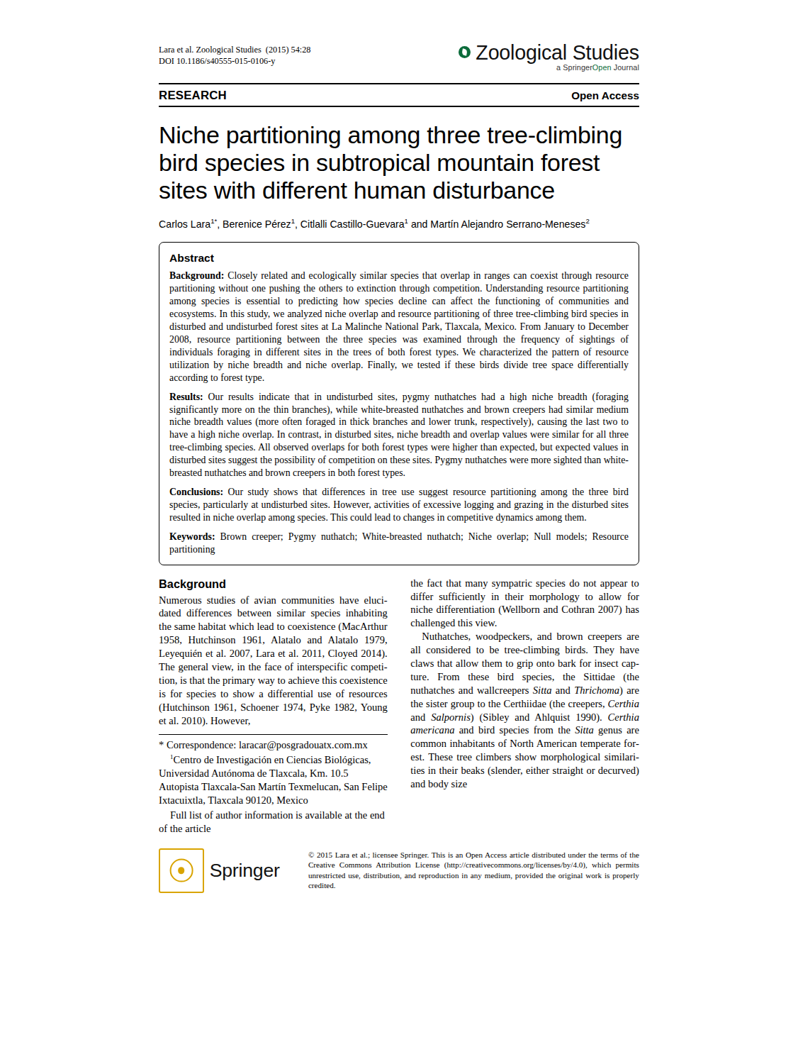Lara et al. Zoological Studies (2015) 54:28
DOI 10.1186/s40555-015-0106-y
Zoological Studies
a SpringerOpen Journal
RESEARCH
Open Access
Niche partitioning among three tree-climbing bird species in subtropical mountain forest sites with different human disturbance
Carlos Lara1*, Berenice Pérez1, Citlalli Castillo-Guevara1 and Martín Alejandro Serrano-Meneses2
Abstract
Background: Closely related and ecologically similar species that overlap in ranges can coexist through resource partitioning without one pushing the others to extinction through competition. Understanding resource partitioning among species is essential to predicting how species decline can affect the functioning of communities and ecosystems. In this study, we analyzed niche overlap and resource partitioning of three tree-climbing bird species in disturbed and undisturbed forest sites at La Malinche National Park, Tlaxcala, Mexico. From January to December 2008, resource partitioning between the three species was examined through the frequency of sightings of individuals foraging in different sites in the trees of both forest types. We characterized the pattern of resource utilization by niche breadth and niche overlap. Finally, we tested if these birds divide tree space differentially according to forest type.
Results: Our results indicate that in undisturbed sites, pygmy nuthatches had a high niche breadth (foraging significantly more on the thin branches), while white-breasted nuthatches and brown creepers had similar medium niche breadth values (more often foraged in thick branches and lower trunk, respectively), causing the last two to have a high niche overlap. In contrast, in disturbed sites, niche breadth and overlap values were similar for all three tree-climbing species. All observed overlaps for both forest types were higher than expected, but expected values in disturbed sites suggest the possibility of competition on these sites. Pygmy nuthatches were more sighted than white-breasted nuthatches and brown creepers in both forest types.
Conclusions: Our study shows that differences in tree use suggest resource partitioning among the three bird species, particularly at undisturbed sites. However, activities of excessive logging and grazing in the disturbed sites resulted in niche overlap among species. This could lead to changes in competitive dynamics among them.
Keywords: Brown creeper; Pygmy nuthatch; White-breasted nuthatch; Niche overlap; Null models; Resource partitioning
Background
Numerous studies of avian communities have elucidated differences between similar species inhabiting the same habitat which lead to coexistence (MacArthur 1958, Hutchinson 1961, Alatalo and Alatalo 1979, Leyequién et al. 2007, Lara et al. 2011, Cloyed 2014). The general view, in the face of interspecific competition, is that the primary way to achieve this coexistence is for species to show a differential use of resources (Hutchinson 1961, Schoener 1974, Pyke 1982, Young et al. 2010). However,
* Correspondence: laracar@posgradouatx.com.mx
1Centro de Investigación en Ciencias Biológicas, Universidad Autónoma de Tlaxcala, Km. 10.5 Autopista Tlaxcala-San Martín Texmelucan, San Felipe Ixtacuixtla, Tlaxcala 90120, Mexico
Full list of author information is available at the end of the article
the fact that many sympatric species do not appear to differ sufficiently in their morphology to allow for niche differentiation (Wellborn and Cothran 2007) has challenged this view.
Nuthatches, woodpeckers, and brown creepers are all considered to be tree-climbing birds. They have claws that allow them to grip onto bark for insect capture. From these bird species, the Sittidae (the nuthatches and wallcreepers Sitta and Thrichoma) are the sister group to the Certhiidae (the creepers, Certhia and Salpornis) (Sibley and Ahlquist 1990). Certhia americana and bird species from the Sitta genus are common inhabitants of North American temperate forest. These tree climbers show morphological similarities in their beaks (slender, either straight or decurved) and body size
Springer
© 2015 Lara et al.; licensee Springer. This is an Open Access article distributed under the terms of the Creative Commons Attribution License (http://creativecommons.org/licenses/by/4.0), which permits unrestricted use, distribution, and reproduction in any medium, provided the original work is properly credited.